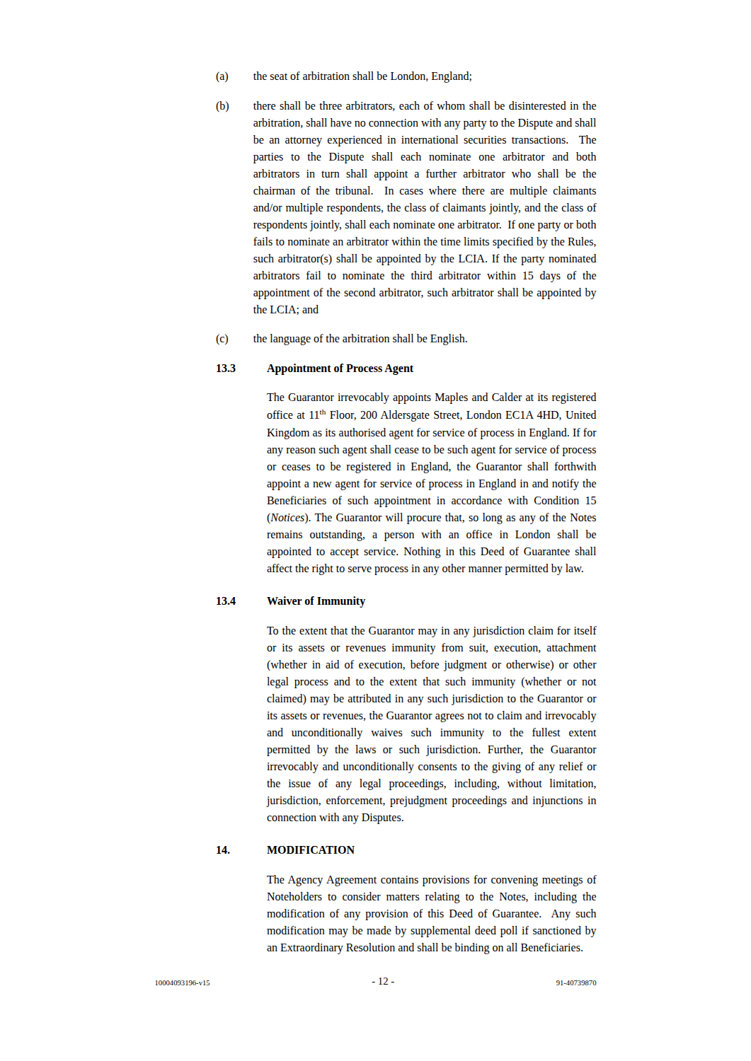(a)
the seat of arbitration shall be London, England;
(b)
there shall be three arbitrators, each of whom shall be disinterested in the arbitration, shall have no connection with any party to the Dispute and shall be an attorney experienced in international securities transactions. The parties to the Dispute shall each nominate one arbitrator and both arbitrators in turn shall appoint a further arbitrator who shall be the chairman of the tribunal. In cases where there are multiple claimants and/or multiple respondents, the class of claimants jointly, and the class of respondents jointly, shall each nominate one arbitrator. If one party or both fails to nominate an arbitrator within the time limits specified by the Rules, such arbitrator(s) shall be appointed by the LCIA. If the party nominated arbitrators fail to nominate the third arbitrator within 15 days of the appointment of the second arbitrator, such arbitrator shall be appointed by the LCIA; and
(c)
the language of the arbitration shall be English.
13.3
Appointment of Process Agent
The Guarantor irrevocably appoints Maples and Calder at its registered office at 11th Floor, 200 Aldersgate Street, London EC1A 4HD, United Kingdom as its authorised agent for service of process in England. If for any reason such agent shall cease to be such agent for service of process or ceases to be registered in England, the Guarantor shall forthwith appoint a new agent for service of process in England in and notify the Beneficiaries of such appointment in accordance with Condition 15 (Notices). The Guarantor will procure that, so long as any of the Notes remains outstanding, a person with an office in London shall be appointed to accept service. Nothing in this Deed of Guarantee shall affect the right to serve process in any other manner permitted by law.
13.4
Waiver of Immunity
To the extent that the Guarantor may in any jurisdiction claim for itself or its assets or revenues immunity from suit, execution, attachment (whether in aid of execution, before judgment or otherwise) or other legal process and to the extent that such immunity (whether or not claimed) may be attributed in any such jurisdiction to the Guarantor or its assets or revenues, the Guarantor agrees not to claim and irrevocably and unconditionally waives such immunity to the fullest extent permitted by the laws or such jurisdiction. Further, the Guarantor irrevocably and unconditionally consents to the giving of any relief or the issue of any legal proceedings, including, without limitation, jurisdiction, enforcement, prejudgment proceedings and injunctions in connection with any Disputes.
14.
MODIFICATION
The Agency Agreement contains provisions for convening meetings of Noteholders to consider matters relating to the Notes, including the modification of any provision of this Deed of Guarantee. Any such modification may be made by supplemental deed poll if sanctioned by an Extraordinary Resolution and shall be binding on all Beneficiaries.
10004093196-v15
- 12 -
91-40739870